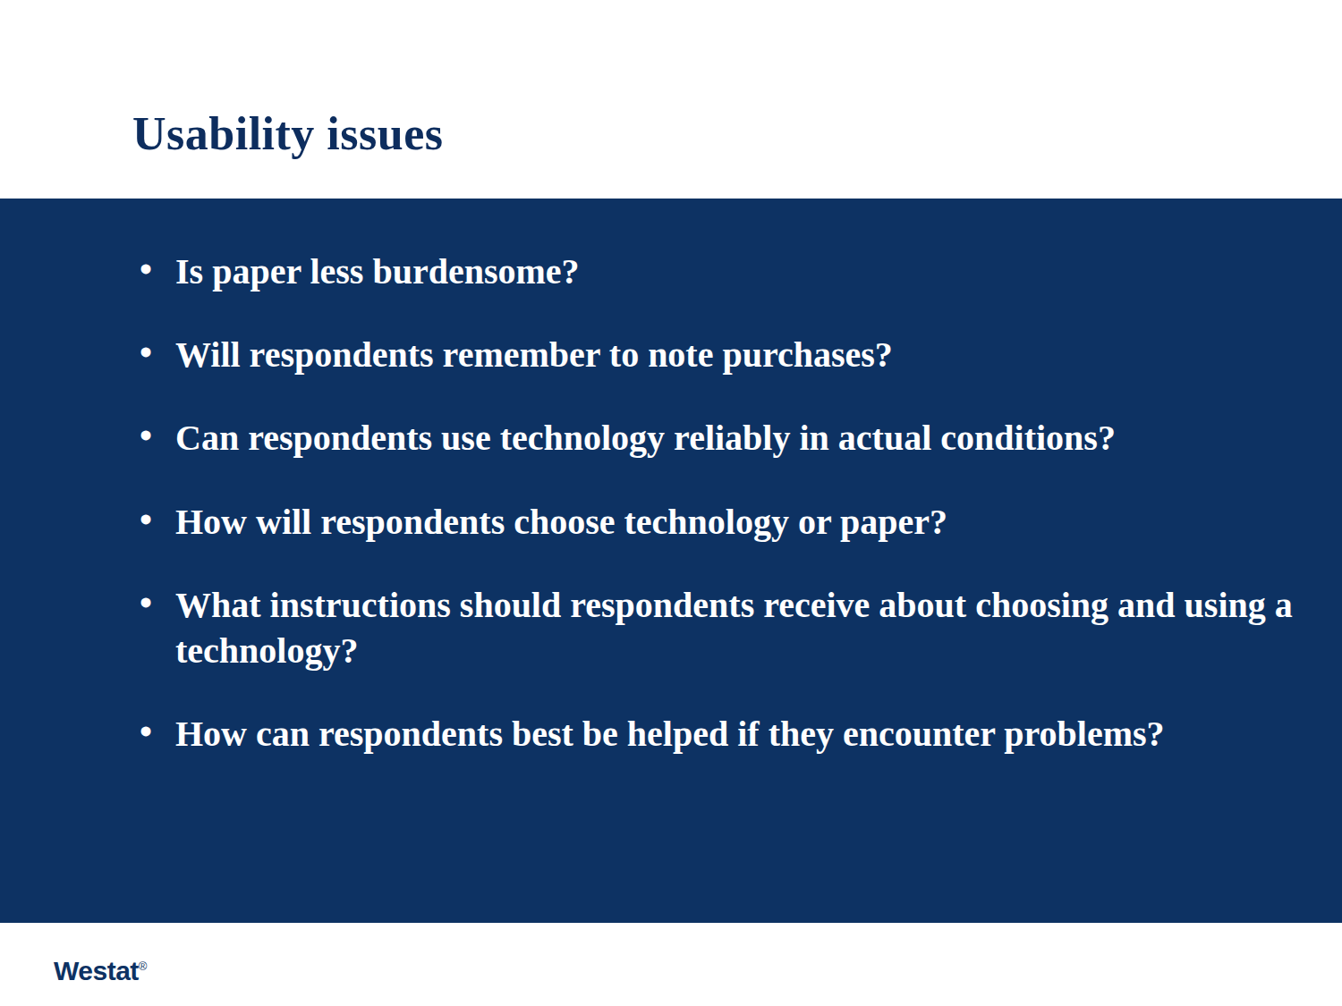Usability issues
Is paper less burdensome?
Will respondents remember to note purchases?
Can respondents use technology reliably in actual conditions?
How will respondents choose technology or paper?
What instructions should respondents receive about choosing and using a technology?
How can respondents best be helped if they encounter problems?
Westat®